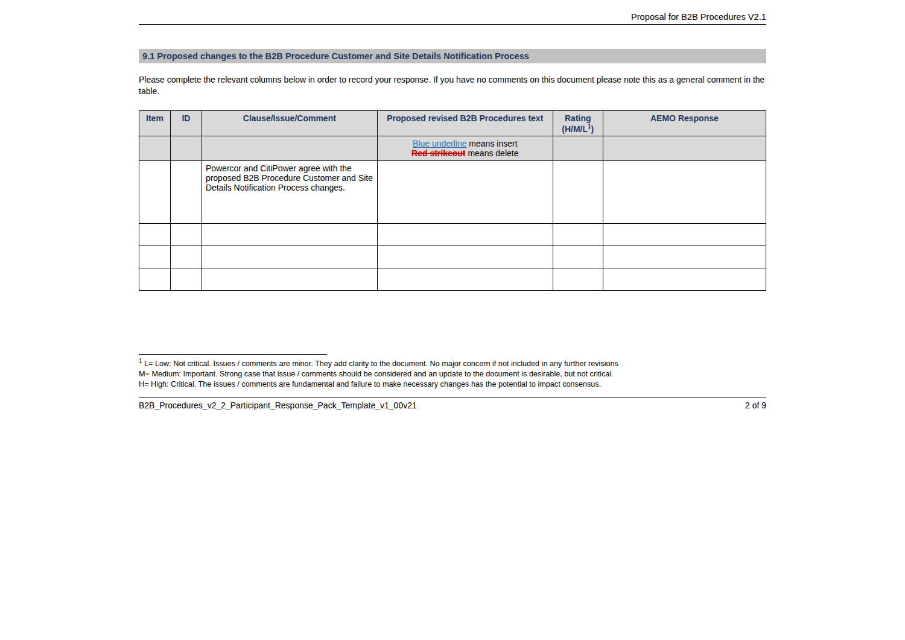Proposal for B2B Procedures V2.1
9.1 Proposed changes to the B2B Procedure Customer and Site Details Notification Process
Please complete the relevant columns below in order to record your response. If you have no comments on this document please note this as a general comment in the table.
| Item | ID | Clause/Issue/Comment | Proposed revised B2B Procedures text | Rating (H/M/L 1 ) | AEMO Response |
| --- | --- | --- | --- | --- | --- |
| | | | Blue underline means insert Red strikeout means delete | | |
| | | Powercor and CitiPower agree with the proposed B2B Procedure Customer and Site Details Notification Process changes. | | | |
1 L= Low: Not critical. Issues / comments are minor. They add clarity to the document. No major concern if not included in any further revisions
M= Medium: Important. Strong case that issue / comments should be considered and an update to the document is desirable, but not critical.
H= High: Critical. The issues / comments are fundamental and failure to make necessary changes has the potential to impact consensus.
B2B_Procedures_v2_2_Participant_Response_Pack_Template_v1_00v21 2 of 9